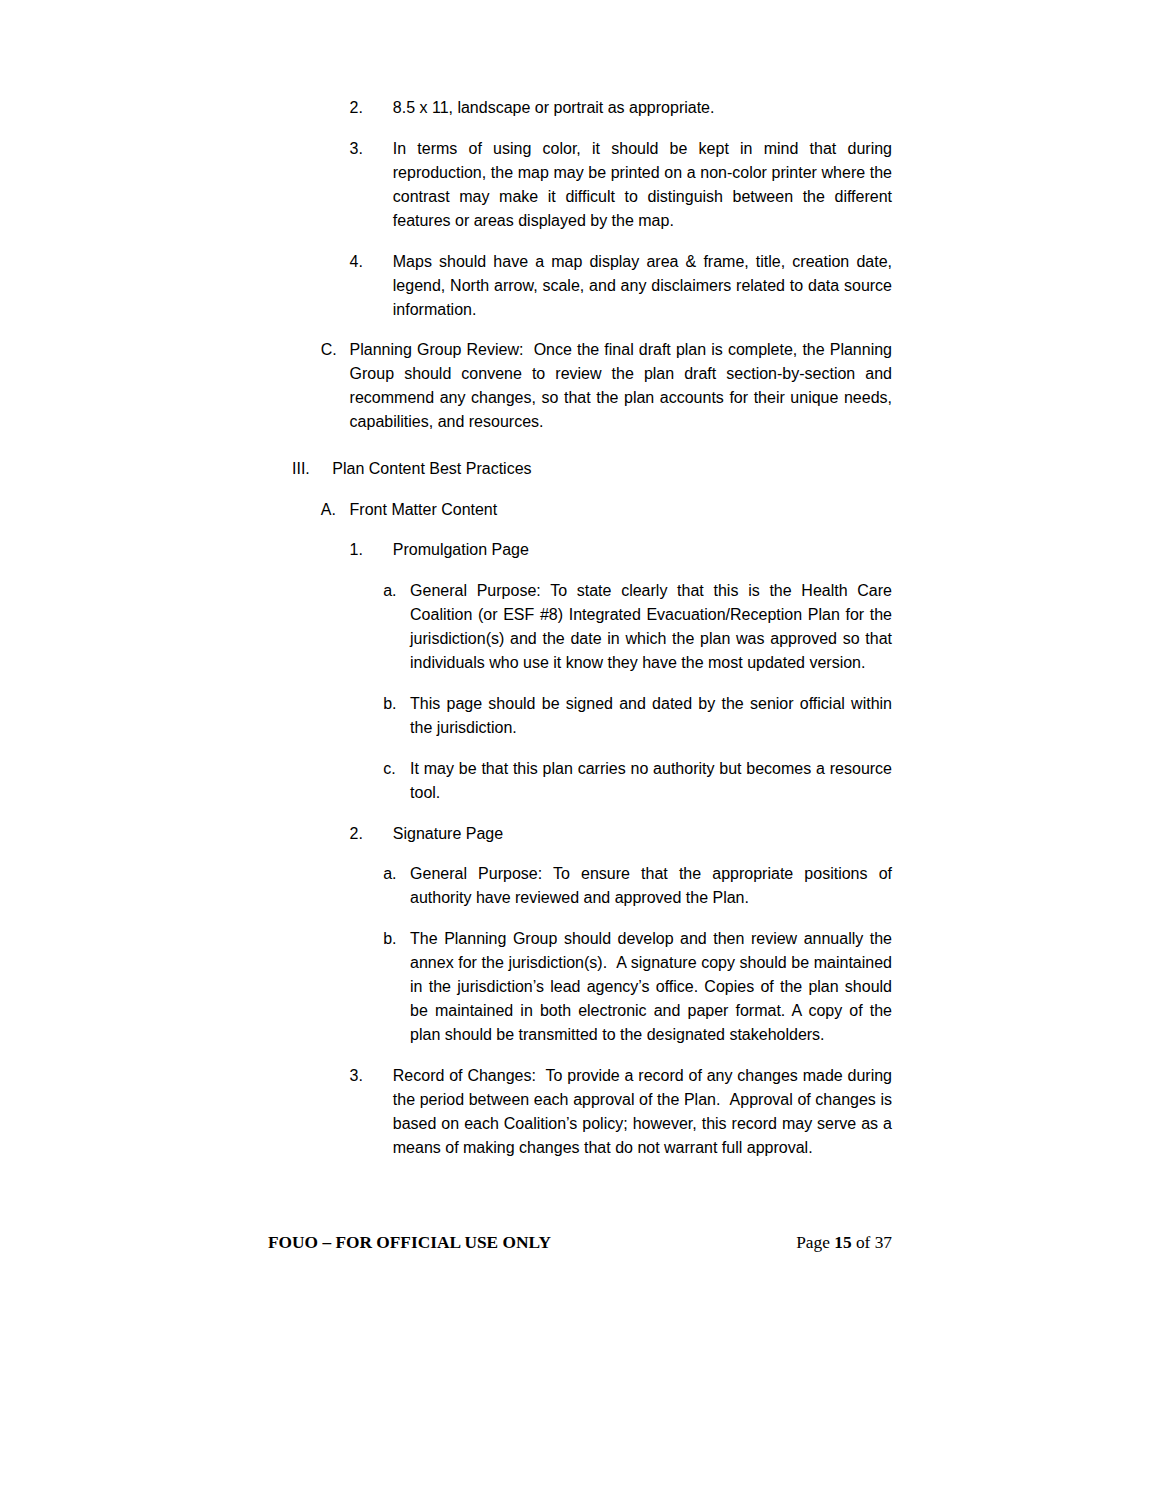2.
8.5 x 11, landscape or portrait as appropriate.
3.
In terms of using color, it should be kept in mind that during reproduction, the map may be printed on a non-color printer where the contrast may make it difficult to distinguish between the different features or areas displayed by the map.
4.
Maps should have a map display area & frame, title, creation date, legend, North arrow, scale, and any disclaimers related to data source information.
C.
Planning Group Review: Once the final draft plan is complete, the Planning Group should convene to review the plan draft section-by-section and recommend any changes, so that the plan accounts for their unique needs, capabilities, and resources.
III.
Plan Content Best Practices
A.
Front Matter Content
1.
Promulgation Page
a.
General Purpose: To state clearly that this is the Health Care Coalition (or ESF #8) Integrated Evacuation/Reception Plan for the jurisdiction(s) and the date in which the plan was approved so that individuals who use it know they have the most updated version.
b.
This page should be signed and dated by the senior official within the jurisdiction.
c.
It may be that this plan carries no authority but becomes a resource tool.
2.
Signature Page
a.
General Purpose: To ensure that the appropriate positions of authority have reviewed and approved the Plan.
b.
The Planning Group should develop and then review annually the annex for the jurisdiction(s). A signature copy should be maintained in the jurisdiction’s lead agency’s office. Copies of the plan should be maintained in both electronic and paper format. A copy of the plan should be transmitted to the designated stakeholders.
3.
Record of Changes: To provide a record of any changes made during the period between each approval of the Plan. Approval of changes is based on each Coalition’s policy; however, this record may serve as a means of making changes that do not warrant full approval.
FOUO – FOR OFFICIAL USE ONLY
Page 15 of 37